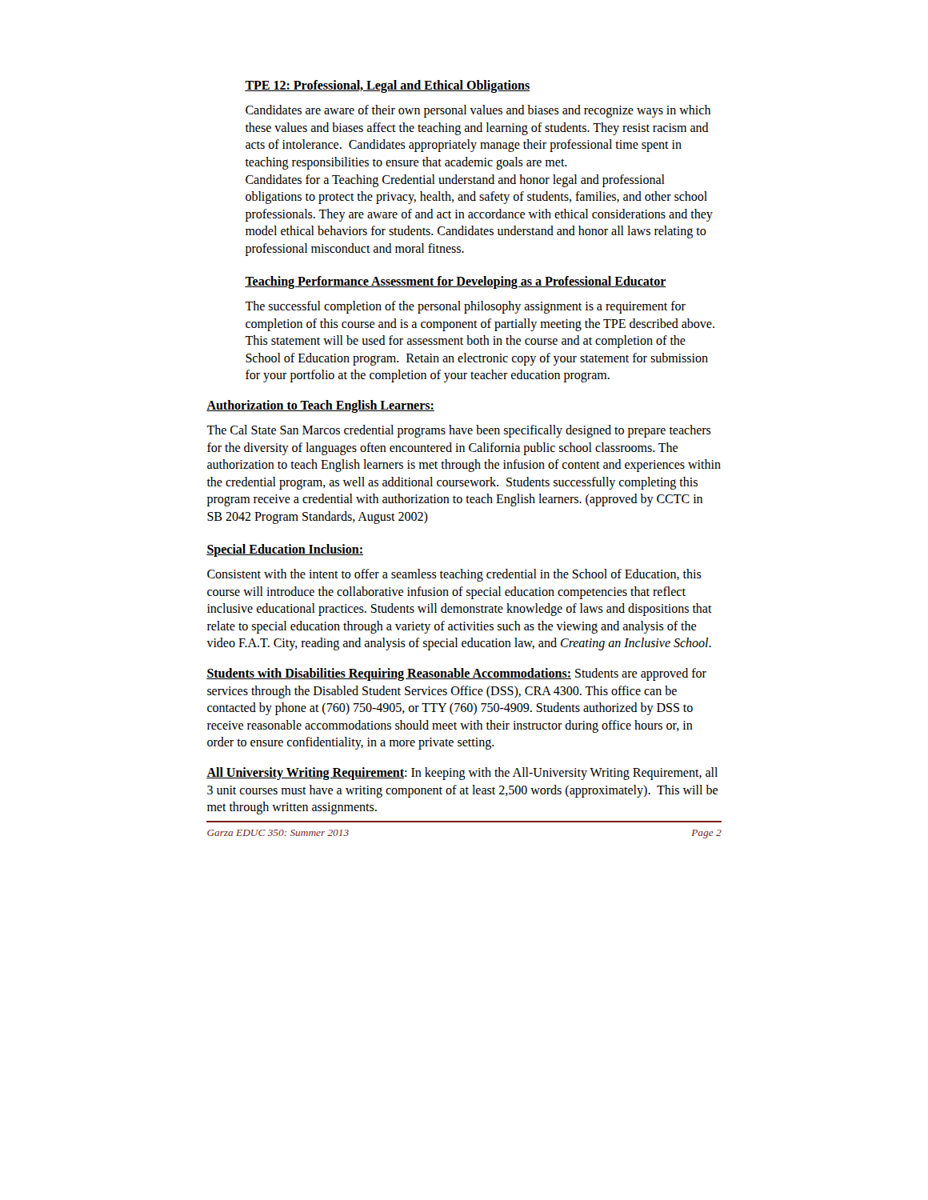TPE 12: Professional, Legal and Ethical Obligations
Candidates are aware of their own personal values and biases and recognize ways in which these values and biases affect the teaching and learning of students. They resist racism and acts of intolerance. Candidates appropriately manage their professional time spent in teaching responsibilities to ensure that academic goals are met.
Candidates for a Teaching Credential understand and honor legal and professional obligations to protect the privacy, health, and safety of students, families, and other school professionals. They are aware of and act in accordance with ethical considerations and they model ethical behaviors for students. Candidates understand and honor all laws relating to professional misconduct and moral fitness.
Teaching Performance Assessment for Developing as a Professional Educator
The successful completion of the personal philosophy assignment is a requirement for completion of this course and is a component of partially meeting the TPE described above. This statement will be used for assessment both in the course and at completion of the School of Education program. Retain an electronic copy of your statement for submission for your portfolio at the completion of your teacher education program.
Authorization to Teach English Learners:
The Cal State San Marcos credential programs have been specifically designed to prepare teachers for the diversity of languages often encountered in California public school classrooms. The authorization to teach English learners is met through the infusion of content and experiences within the credential program, as well as additional coursework. Students successfully completing this program receive a credential with authorization to teach English learners. (approved by CCTC in SB 2042 Program Standards, August 2002)
Special Education Inclusion:
Consistent with the intent to offer a seamless teaching credential in the School of Education, this course will introduce the collaborative infusion of special education competencies that reflect inclusive educational practices. Students will demonstrate knowledge of laws and dispositions that relate to special education through a variety of activities such as the viewing and analysis of the video F.A.T. City, reading and analysis of special education law, and Creating an Inclusive School.
Students with Disabilities Requiring Reasonable Accommodations: Students are approved for services through the Disabled Student Services Office (DSS), CRA 4300. This office can be contacted by phone at (760) 750-4905, or TTY (760) 750-4909. Students authorized by DSS to receive reasonable accommodations should meet with their instructor during office hours or, in order to ensure confidentiality, in a more private setting.
All University Writing Requirement: In keeping with the All-University Writing Requirement, all 3 unit courses must have a writing component of at least 2,500 words (approximately). This will be met through written assignments.
Garza EDUC 350: Summer 2013 Page 2